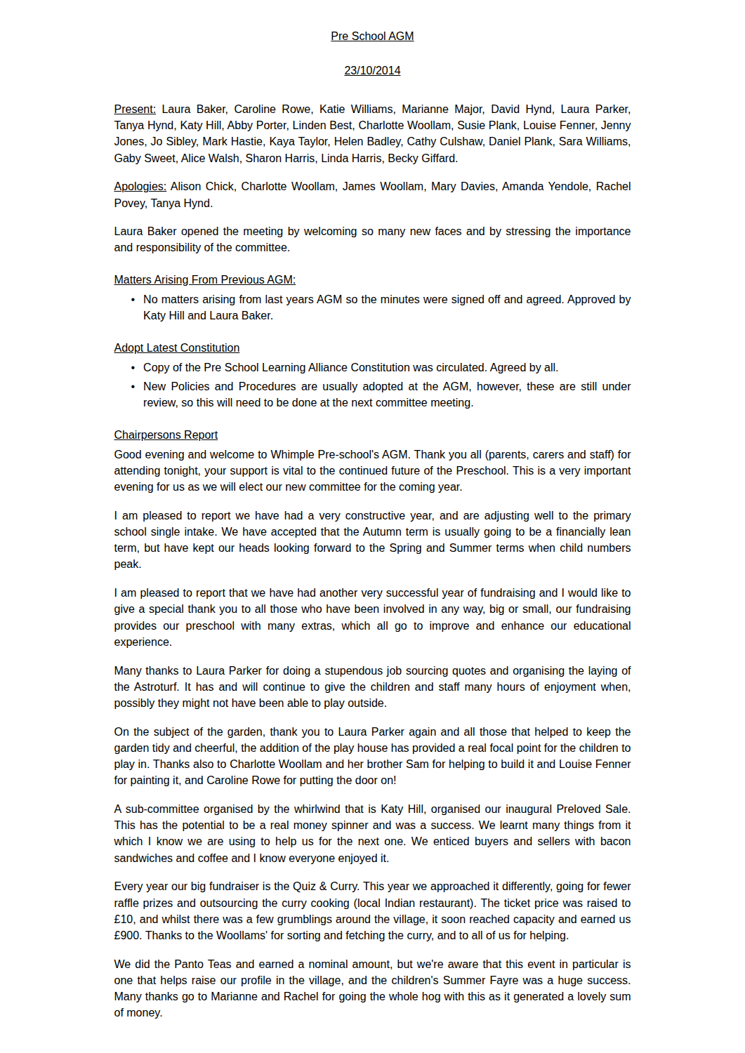Pre School AGM
23/10/2014
Present: Laura Baker, Caroline Rowe, Katie Williams, Marianne Major, David Hynd, Laura Parker, Tanya Hynd, Katy Hill, Abby Porter, Linden Best, Charlotte Woollam, Susie Plank, Louise Fenner, Jenny Jones, Jo Sibley, Mark Hastie, Kaya Taylor, Helen Badley, Cathy Culshaw, Daniel Plank, Sara Williams, Gaby Sweet, Alice Walsh, Sharon Harris, Linda Harris, Becky Giffard.
Apologies: Alison Chick, Charlotte Woollam, James Woollam, Mary Davies, Amanda Yendole, Rachel Povey, Tanya Hynd.
Laura Baker opened the meeting by welcoming so many new faces and by stressing the importance and responsibility of the committee.
Matters Arising From Previous AGM:
No matters arising from last years AGM so the minutes were signed off and agreed. Approved by Katy Hill and Laura Baker.
Adopt Latest Constitution
Copy of the Pre School Learning Alliance Constitution was circulated. Agreed by all.
New Policies and Procedures are usually adopted at the AGM, however, these are still under review, so this will need to be done at the next committee meeting.
Chairpersons Report
Good evening and welcome to Whimple Pre-school's AGM. Thank you all (parents, carers and staff) for attending tonight, your support is vital to the continued future of the Preschool. This is a very important evening for us as we will elect our new committee for the coming year.
I am pleased to report we have had a very constructive year, and are adjusting well to the primary school single intake. We have accepted that the Autumn term is usually going to be a financially lean term, but have kept our heads looking forward to the Spring and Summer terms when child numbers peak.
I am pleased to report that we have had another very successful year of fundraising and I would like to give a special thank you to all those who have been involved in any way, big or small, our fundraising provides our preschool with many extras, which all go to improve and enhance our educational experience.
Many thanks to Laura Parker for doing a stupendous job sourcing quotes and organising the laying of the Astroturf. It has and will continue to give the children and staff many hours of enjoyment when, possibly they might not have been able to play outside.
On the subject of the garden, thank you to Laura Parker again and all those that helped to keep the garden tidy and cheerful, the addition of the play house has provided a real focal point for the children to play in. Thanks also to Charlotte Woollam and her brother Sam for helping to build it and Louise Fenner for painting it, and Caroline Rowe for putting the door on!
A sub-committee organised by the whirlwind that is Katy Hill, organised our inaugural Preloved Sale. This has the potential to be a real money spinner and was a success. We learnt many things from it which I know we are using to help us for the next one. We enticed buyers and sellers with bacon sandwiches and coffee and I know everyone enjoyed it.
Every year our big fundraiser is the Quiz & Curry. This year we approached it differently, going for fewer raffle prizes and outsourcing the curry cooking (local Indian restaurant). The ticket price was raised to £10, and whilst there was a few grumblings around the village, it soon reached capacity and earned us £900. Thanks to the Woollams' for sorting and fetching the curry, and to all of us for helping.
We did the Panto Teas and earned a nominal amount, but we're aware that this event in particular is one that helps raise our profile in the village, and the children's Summer Fayre was a huge success. Many thanks go to Marianne and Rachel for going the whole hog with this as it generated a lovely sum of money.